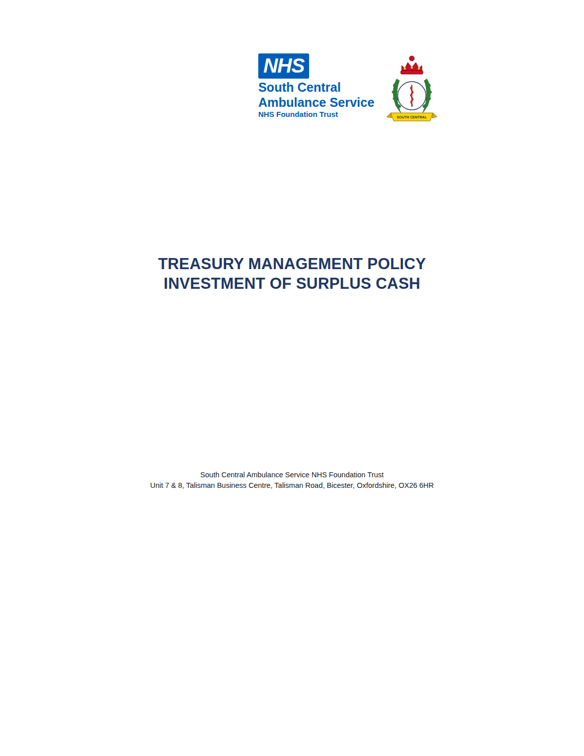NHS
South Central
Ambulance Service
NHS Foundation Trust
Ambulance Service crest SOUTH CENTRAL
TREASURY MANAGEMENT POLICY
INVESTMENT OF SURPLUS CASH
South Central Ambulance Service NHS Foundation Trust
Unit 7 & 8, Talisman Business Centre, Talisman Road, Bicester, Oxfordshire, OX26 6HR